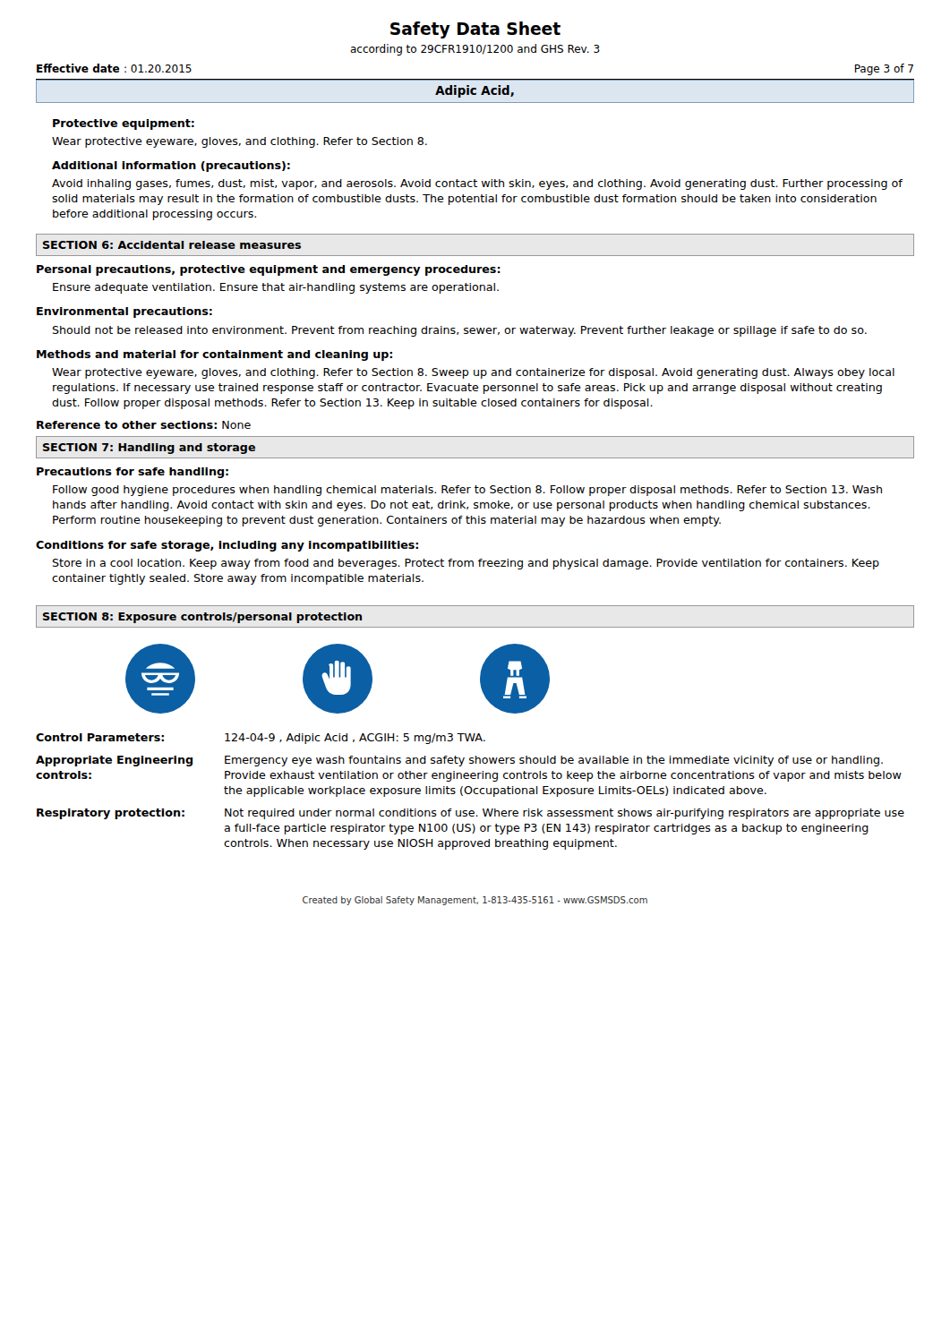Safety Data Sheet
according to 29CFR1910/1200 and GHS Rev. 3
Effective date : 01.20.2015
Page 3 of 7
Adipic Acid,
Protective equipment:
Wear protective eyeware, gloves, and clothing. Refer to Section 8.
Additional information (precautions):
Avoid inhaling gases, fumes, dust, mist, vapor, and aerosols. Avoid contact with skin, eyes, and clothing. Avoid generating dust. Further processing of solid materials may result in the formation of combustible dusts. The potential for combustible dust formation should be taken into consideration before additional processing occurs.
SECTION 6: Accidental release measures
Personal precautions, protective equipment and emergency procedures:
Ensure adequate ventilation. Ensure that air-handling systems are operational.
Environmental precautions:
Should not be released into environment. Prevent from reaching drains, sewer, or waterway. Prevent further leakage or spillage if safe to do so.
Methods and material for containment and cleaning up:
Wear protective eyeware, gloves, and clothing. Refer to Section 8. Sweep up and containerize for disposal. Avoid generating dust. Always obey local regulations. If necessary use trained response staff or contractor. Evacuate personnel to safe areas. Pick up and arrange disposal without creating dust. Follow proper disposal methods. Refer to Section 13. Keep in suitable closed containers for disposal.
Reference to other sections: None
SECTION 7: Handling and storage
Precautions for safe handling:
Follow good hygiene procedures when handling chemical materials. Refer to Section 8. Follow proper disposal methods. Refer to Section 13. Wash hands after handling. Avoid contact with skin and eyes. Do not eat, drink, smoke, or use personal products when handling chemical substances. Perform routine housekeeping to prevent dust generation. Containers of this material may be hazardous when empty.
Conditions for safe storage, including any incompatibilities:
Store in a cool location. Keep away from food and beverages. Protect from freezing and physical damage. Provide ventilation for containers. Keep container tightly sealed. Store away from incompatible materials.
SECTION 8: Exposure controls/personal protection
| Control Parameters: | 124-04-9 , Adipic Acid , ACGIH: 5 mg/m3 TWA. |
| Appropriate Engineering controls: | Emergency eye wash fountains and safety showers should be available in the immediate vicinity of use or handling. Provide exhaust ventilation or other engineering controls to keep the airborne concentrations of vapor and mists below the applicable workplace exposure limits (Occupational Exposure Limits-OELs) indicated above. |
| Respiratory protection: | Not required under normal conditions of use. Where risk assessment shows air-purifying respirators are appropriate use a full-face particle respirator type N100 (US) or type P3 (EN 143) respirator cartridges as a backup to engineering controls. When necessary use NIOSH approved breathing equipment. |
Created by Global Safety Management, 1-813-435-5161 - www.GSMSDS.com